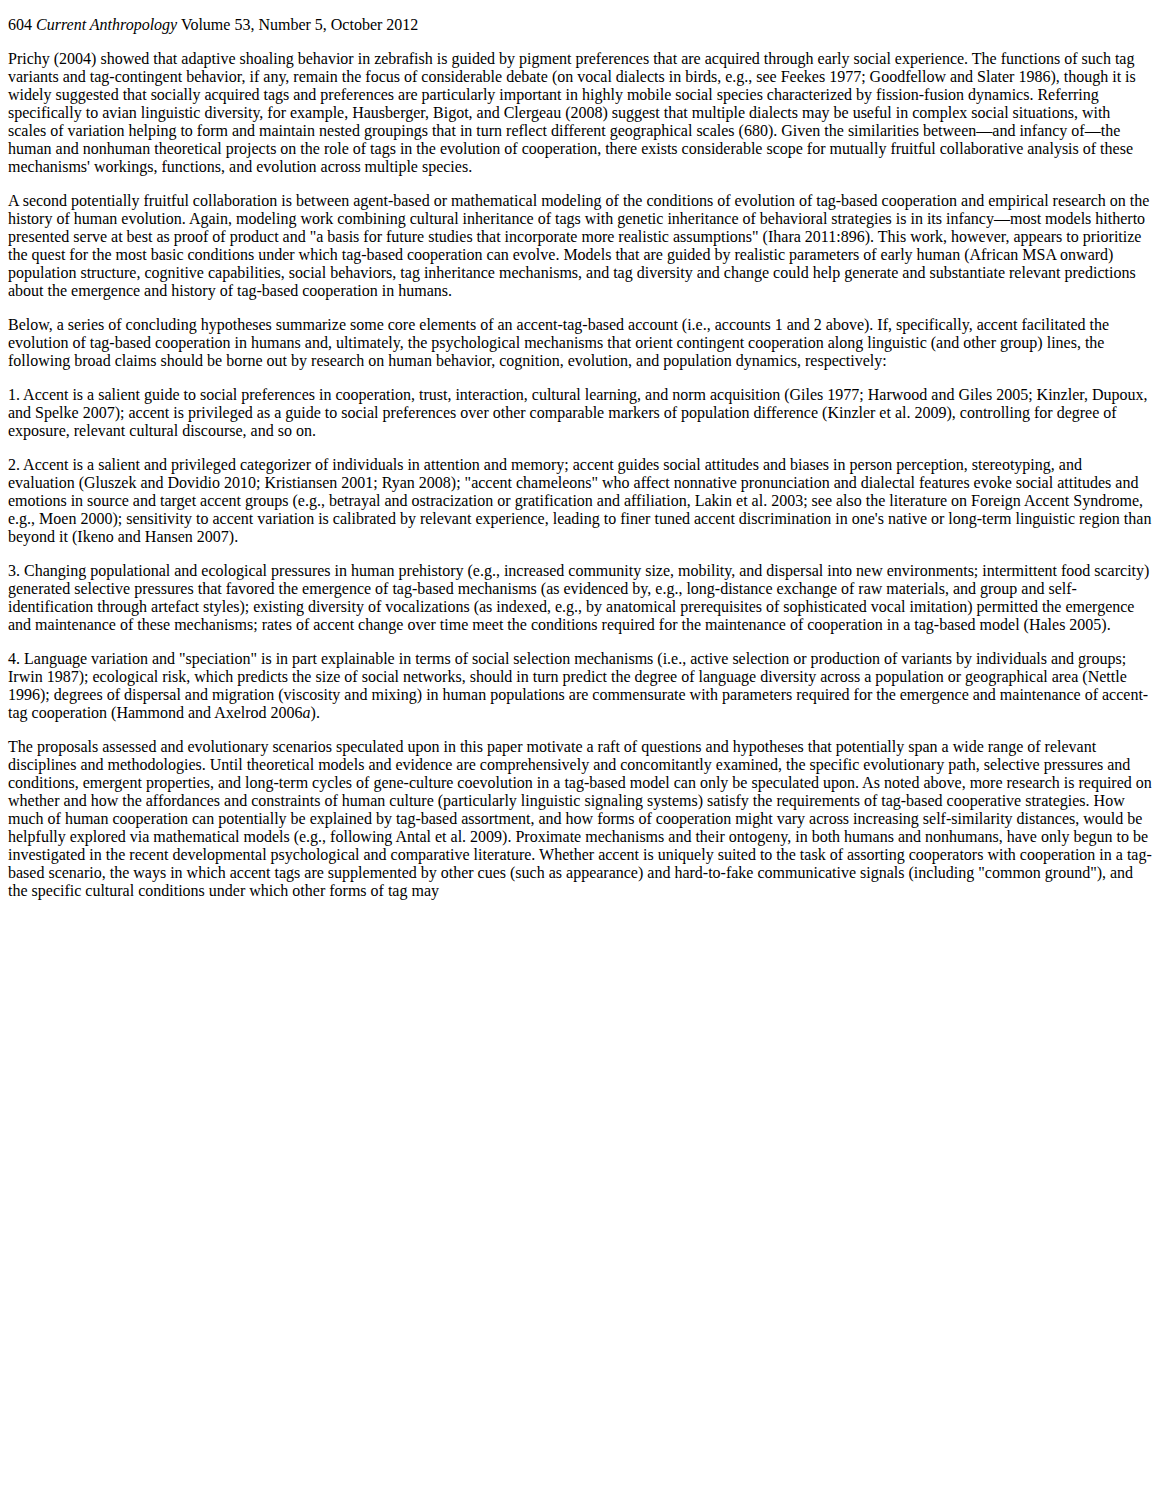604 Current Anthropology Volume 53, Number 5, October 2012
Prichy (2004) showed that adaptive shoaling behavior in zebrafish is guided by pigment preferences that are acquired through early social experience. The functions of such tag variants and tag-contingent behavior, if any, remain the focus of considerable debate (on vocal dialects in birds, e.g., see Feekes 1977; Goodfellow and Slater 1986), though it is widely suggested that socially acquired tags and preferences are particularly important in highly mobile social species characterized by fission-fusion dynamics. Referring specifically to avian linguistic diversity, for example, Hausberger, Bigot, and Clergeau (2008) suggest that multiple dialects may be useful in complex social situations, with scales of variation helping to form and maintain nested groupings that in turn reflect different geographical scales (680). Given the similarities between—and infancy of—the human and nonhuman theoretical projects on the role of tags in the evolution of cooperation, there exists considerable scope for mutually fruitful collaborative analysis of these mechanisms' workings, functions, and evolution across multiple species.
A second potentially fruitful collaboration is between agent-based or mathematical modeling of the conditions of evolution of tag-based cooperation and empirical research on the history of human evolution. Again, modeling work combining cultural inheritance of tags with genetic inheritance of behavioral strategies is in its infancy—most models hitherto presented serve at best as proof of product and "a basis for future studies that incorporate more realistic assumptions" (Ihara 2011:896). This work, however, appears to prioritize the quest for the most basic conditions under which tag-based cooperation can evolve. Models that are guided by realistic parameters of early human (African MSA onward) population structure, cognitive capabilities, social behaviors, tag inheritance mechanisms, and tag diversity and change could help generate and substantiate relevant predictions about the emergence and history of tag-based cooperation in humans.
Below, a series of concluding hypotheses summarize some core elements of an accent-tag-based account (i.e., accounts 1 and 2 above). If, specifically, accent facilitated the evolution of tag-based cooperation in humans and, ultimately, the psychological mechanisms that orient contingent cooperation along linguistic (and other group) lines, the following broad claims should be borne out by research on human behavior, cognition, evolution, and population dynamics, respectively:
1. Accent is a salient guide to social preferences in cooperation, trust, interaction, cultural learning, and norm acquisition (Giles 1977; Harwood and Giles 2005; Kinzler, Dupoux, and Spelke 2007); accent is privileged as a guide to social preferences over other comparable markers of population difference (Kinzler et al. 2009), controlling for degree of exposure, relevant cultural discourse, and so on.
2. Accent is a salient and privileged categorizer of individuals in attention and memory; accent guides social attitudes and biases in person perception, stereotyping, and evaluation (Gluszek and Dovidio 2010; Kristiansen 2001; Ryan 2008); "accent chameleons" who affect nonnative pronunciation and dialectal features evoke social attitudes and emotions in source and target accent groups (e.g., betrayal and ostracization or gratification and affiliation, Lakin et al. 2003; see also the literature on Foreign Accent Syndrome, e.g., Moen 2000); sensitivity to accent variation is calibrated by relevant experience, leading to finer tuned accent discrimination in one's native or long-term linguistic region than beyond it (Ikeno and Hansen 2007).
3. Changing populational and ecological pressures in human prehistory (e.g., increased community size, mobility, and dispersal into new environments; intermittent food scarcity) generated selective pressures that favored the emergence of tag-based mechanisms (as evidenced by, e.g., long-distance exchange of raw materials, and group and self-identification through artefact styles); existing diversity of vocalizations (as indexed, e.g., by anatomical prerequisites of sophisticated vocal imitation) permitted the emergence and maintenance of these mechanisms; rates of accent change over time meet the conditions required for the maintenance of cooperation in a tag-based model (Hales 2005).
4. Language variation and "speciation" is in part explainable in terms of social selection mechanisms (i.e., active selection or production of variants by individuals and groups; Irwin 1987); ecological risk, which predicts the size of social networks, should in turn predict the degree of language diversity across a population or geographical area (Nettle 1996); degrees of dispersal and migration (viscosity and mixing) in human populations are commensurate with parameters required for the emergence and maintenance of accent-tag cooperation (Hammond and Axelrod 2006a).
The proposals assessed and evolutionary scenarios speculated upon in this paper motivate a raft of questions and hypotheses that potentially span a wide range of relevant disciplines and methodologies. Until theoretical models and evidence are comprehensively and concomitantly examined, the specific evolutionary path, selective pressures and conditions, emergent properties, and long-term cycles of gene-culture coevolution in a tag-based model can only be speculated upon. As noted above, more research is required on whether and how the affordances and constraints of human culture (particularly linguistic signaling systems) satisfy the requirements of tag-based cooperative strategies. How much of human cooperation can potentially be explained by tag-based assortment, and how forms of cooperation might vary across increasing self-similarity distances, would be helpfully explored via mathematical models (e.g., following Antal et al. 2009). Proximate mechanisms and their ontogeny, in both humans and nonhumans, have only begun to be investigated in the recent developmental psychological and comparative literature. Whether accent is uniquely suited to the task of assorting cooperators with cooperation in a tag-based scenario, the ways in which accent tags are supplemented by other cues (such as appearance) and hard-to-fake communicative signals (including "common ground"), and the specific cultural conditions under which other forms of tag may